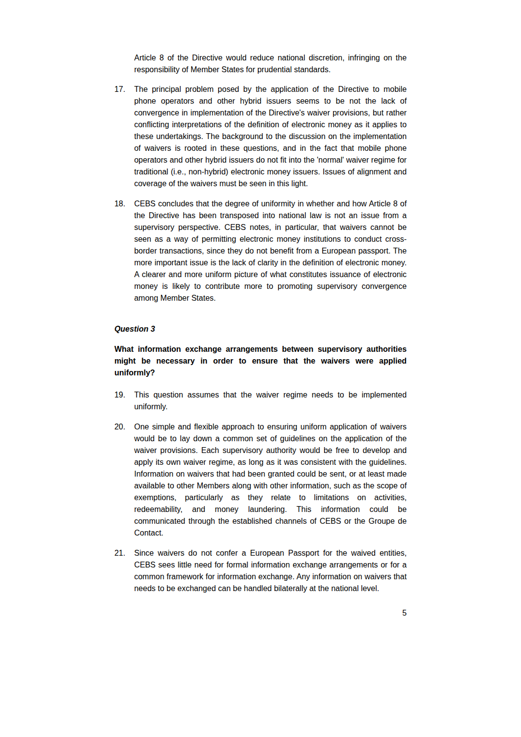Article 8 of the Directive would reduce national discretion, infringing on the responsibility of Member States for prudential standards.
17. The principal problem posed by the application of the Directive to mobile phone operators and other hybrid issuers seems to be not the lack of convergence in implementation of the Directive's waiver provisions, but rather conflicting interpretations of the definition of electronic money as it applies to these undertakings. The background to the discussion on the implementation of waivers is rooted in these questions, and in the fact that mobile phone operators and other hybrid issuers do not fit into the 'normal' waiver regime for traditional (i.e., non-hybrid) electronic money issuers. Issues of alignment and coverage of the waivers must be seen in this light.
18. CEBS concludes that the degree of uniformity in whether and how Article 8 of the Directive has been transposed into national law is not an issue from a supervisory perspective. CEBS notes, in particular, that waivers cannot be seen as a way of permitting electronic money institutions to conduct cross-border transactions, since they do not benefit from a European passport. The more important issue is the lack of clarity in the definition of electronic money. A clearer and more uniform picture of what constitutes issuance of electronic money is likely to contribute more to promoting supervisory convergence among Member States.
Question 3
What information exchange arrangements between supervisory authorities might be necessary in order to ensure that the waivers were applied uniformly?
19. This question assumes that the waiver regime needs to be implemented uniformly.
20. One simple and flexible approach to ensuring uniform application of waivers would be to lay down a common set of guidelines on the application of the waiver provisions. Each supervisory authority would be free to develop and apply its own waiver regime, as long as it was consistent with the guidelines. Information on waivers that had been granted could be sent, or at least made available to other Members along with other information, such as the scope of exemptions, particularly as they relate to limitations on activities, redeemability, and money laundering. This information could be communicated through the established channels of CEBS or the Groupe de Contact.
21. Since waivers do not confer a European Passport for the waived entities, CEBS sees little need for formal information exchange arrangements or for a common framework for information exchange. Any information on waivers that needs to be exchanged can be handled bilaterally at the national level.
5